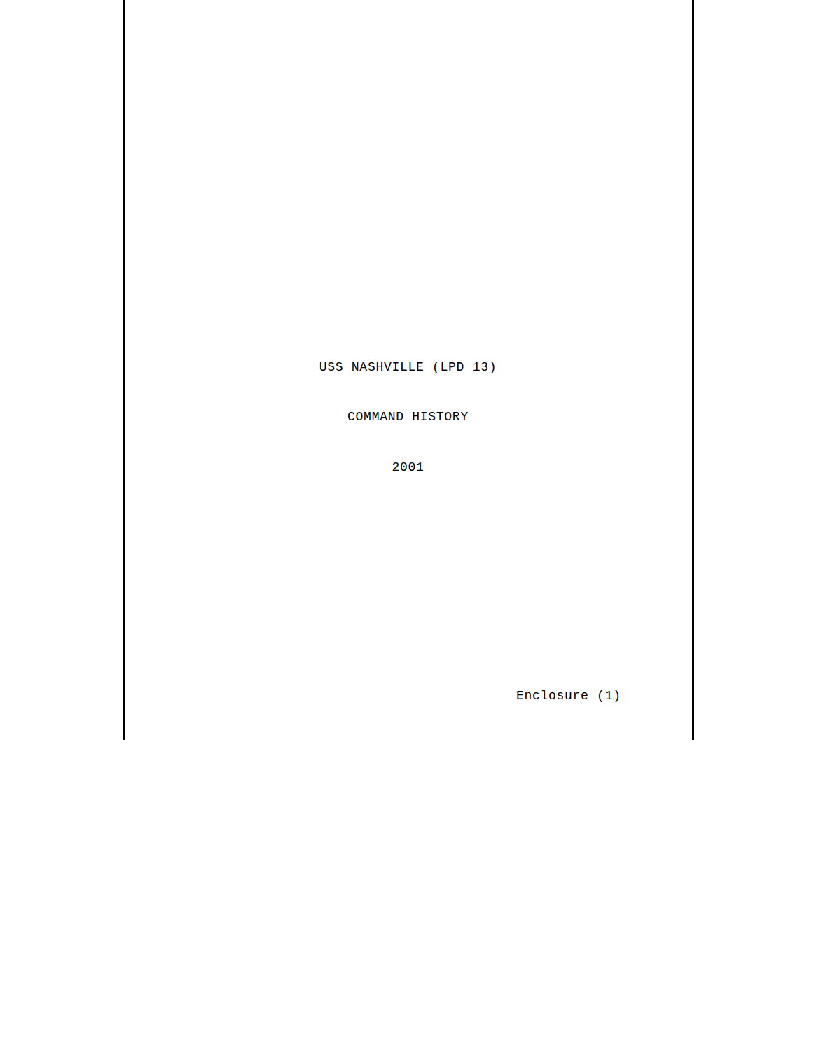USS NASHVILLE (LPD 13)
COMMAND HISTORY
2001
Enclosure (1)